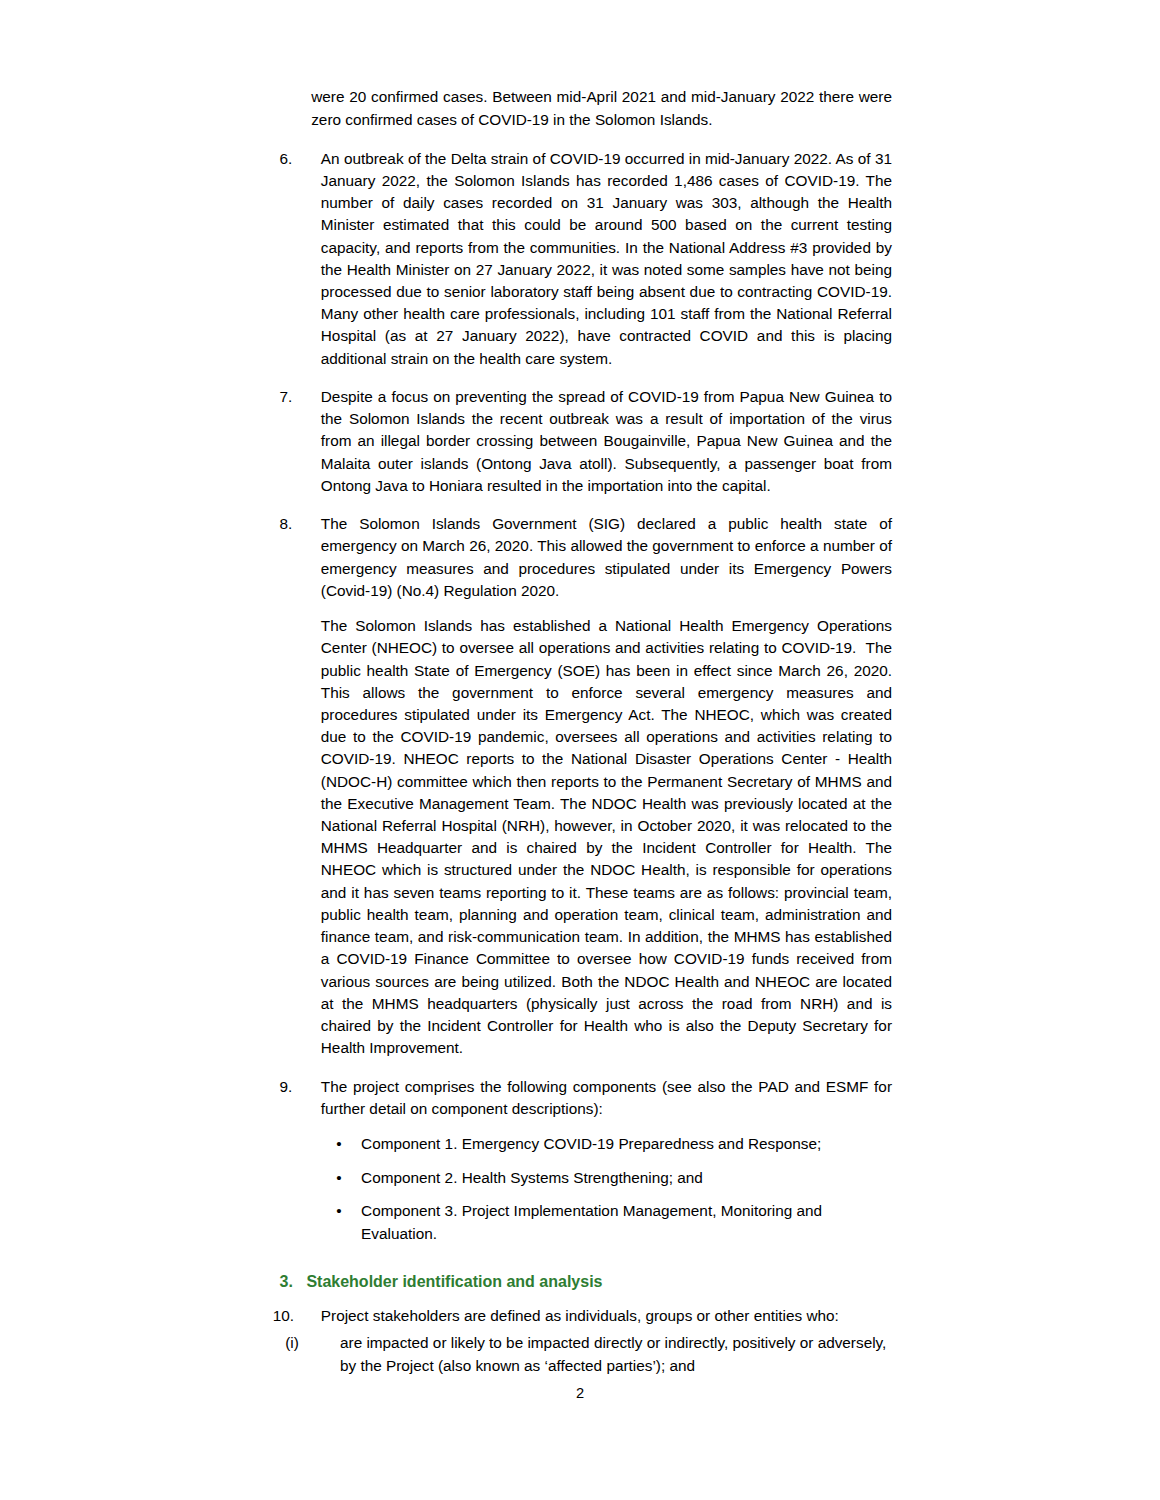were 20 confirmed cases. Between mid-April 2021 and mid-January 2022 there were zero confirmed cases of COVID-19 in the Solomon Islands.
6.
An outbreak of the Delta strain of COVID-19 occurred in mid-January 2022. As of 31 January 2022, the Solomon Islands has recorded 1,486 cases of COVID-19. The number of daily cases recorded on 31 January was 303, although the Health Minister estimated that this could be around 500 based on the current testing capacity, and reports from the communities. In the National Address #3 provided by the Health Minister on 27 January 2022, it was noted some samples have not being processed due to senior laboratory staff being absent due to contracting COVID-19. Many other health care professionals, including 101 staff from the National Referral Hospital (as at 27 January 2022), have contracted COVID and this is placing additional strain on the health care system.
7.
Despite a focus on preventing the spread of COVID-19 from Papua New Guinea to the Solomon Islands the recent outbreak was a result of importation of the virus from an illegal border crossing between Bougainville, Papua New Guinea and the Malaita outer islands (Ontong Java atoll). Subsequently, a passenger boat from Ontong Java to Honiara resulted in the importation into the capital.
8.
The Solomon Islands Government (SIG) declared a public health state of emergency on March 26, 2020. This allowed the government to enforce a number of emergency measures and procedures stipulated under its Emergency Powers (Covid-19) (No.4) Regulation 2020.
The Solomon Islands has established a National Health Emergency Operations Center (NHEOC) to oversee all operations and activities relating to COVID-19. The public health State of Emergency (SOE) has been in effect since March 26, 2020. This allows the government to enforce several emergency measures and procedures stipulated under its Emergency Act. The NHEOC, which was created due to the COVID-19 pandemic, oversees all operations and activities relating to COVID-19. NHEOC reports to the National Disaster Operations Center - Health (NDOC-H) committee which then reports to the Permanent Secretary of MHMS and the Executive Management Team. The NDOC Health was previously located at the National Referral Hospital (NRH), however, in October 2020, it was relocated to the MHMS Headquarter and is chaired by the Incident Controller for Health. The NHEOC which is structured under the NDOC Health, is responsible for operations and it has seven teams reporting to it. These teams are as follows: provincial team, public health team, planning and operation team, clinical team, administration and finance team, and risk-communication team. In addition, the MHMS has established a COVID-19 Finance Committee to oversee how COVID-19 funds received from various sources are being utilized. Both the NDOC Health and NHEOC are located at the MHMS headquarters (physically just across the road from NRH) and is chaired by the Incident Controller for Health who is also the Deputy Secretary for Health Improvement.
9.
The project comprises the following components (see also the PAD and ESMF for further detail on component descriptions):
Component 1. Emergency COVID-19 Preparedness and Response;
Component 2. Health Systems Strengthening; and
Component 3. Project Implementation Management, Monitoring and Evaluation.
3. Stakeholder identification and analysis
10. Project stakeholders are defined as individuals, groups or other entities who:
(i) are impacted or likely to be impacted directly or indirectly, positively or adversely, by the Project (also known as ‘affected parties’); and
2